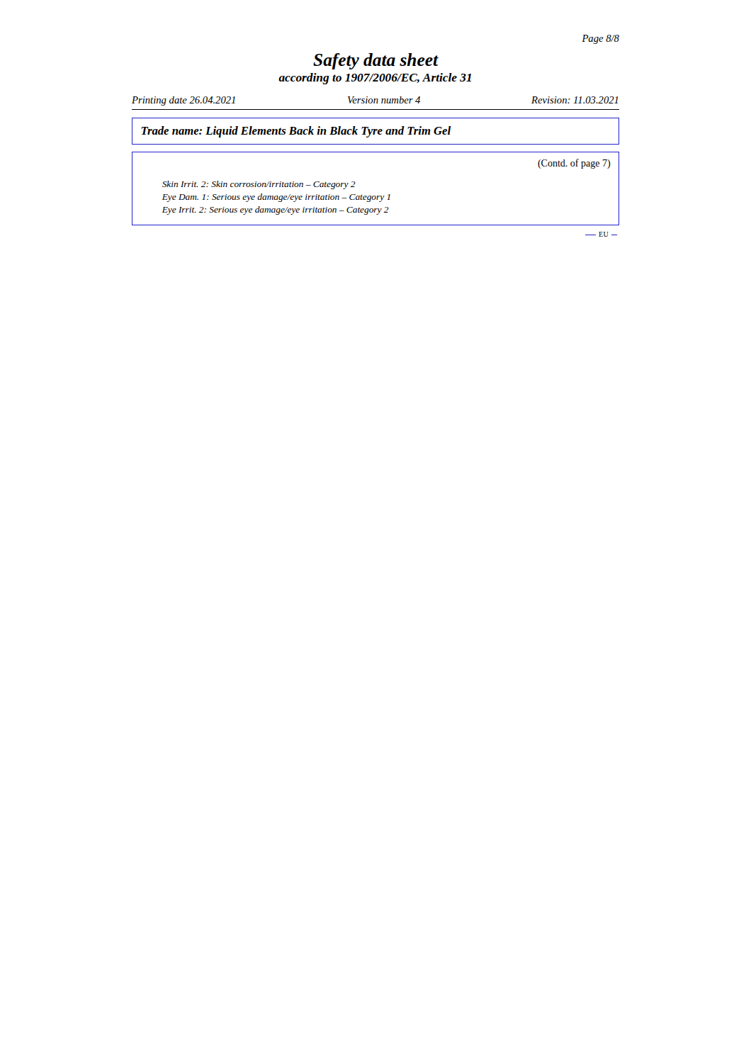Page 8/8
Safety data sheet
according to 1907/2006/EC, Article 31
Printing date 26.04.2021 Version number 4 Revision: 11.03.2021
Trade name: Liquid Elements Back in Black Tyre and Trim Gel
(Contd. of page 7)
Skin Irrit. 2: Skin corrosion/irritation – Category 2
Eye Dam. 1: Serious eye damage/eye irritation – Category 1
Eye Irrit. 2: Serious eye damage/eye irritation – Category 2
EU